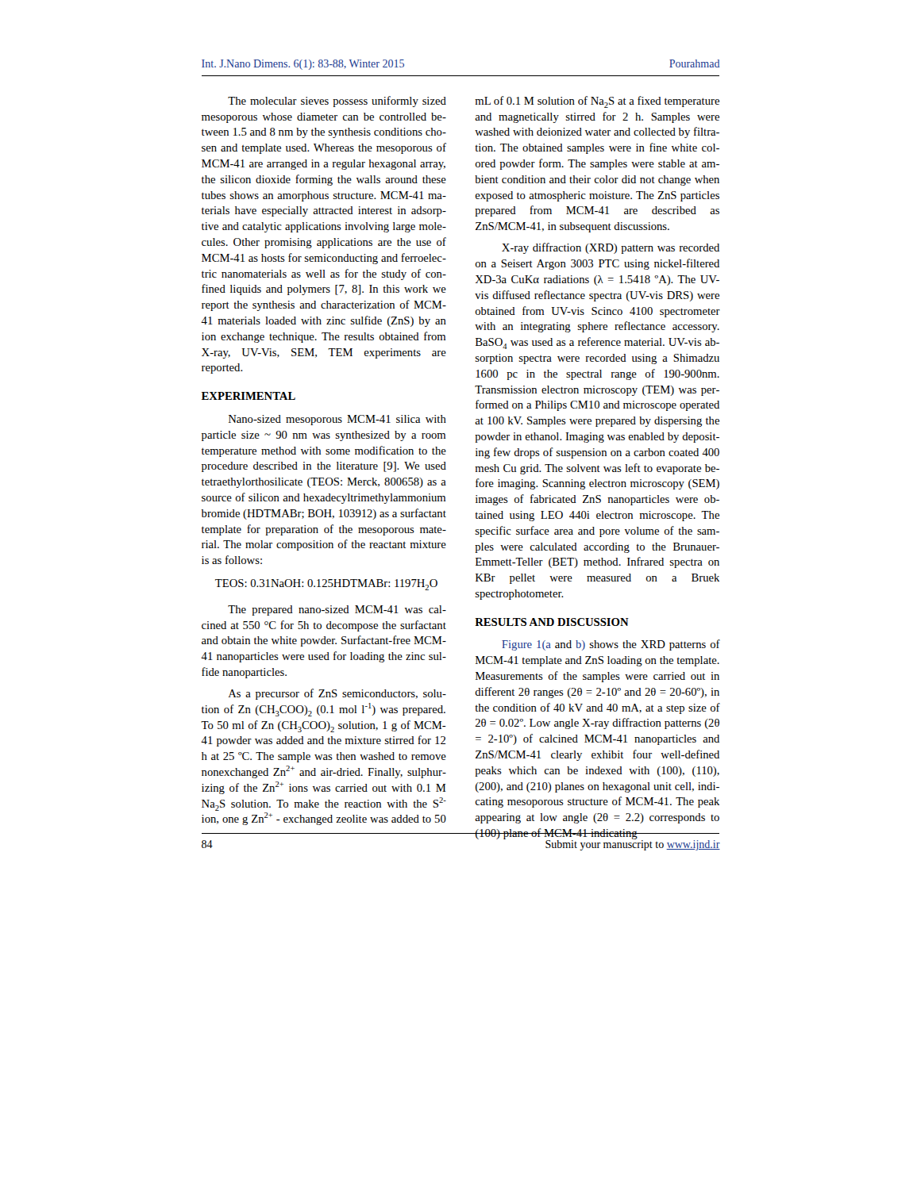Int. J.Nano Dimens. 6(1): 83-88, Winter 2015
Pourahmad
The molecular sieves possess uniformly sized mesoporous whose diameter can be controlled between 1.5 and 8 nm by the synthesis conditions chosen and template used. Whereas the mesoporous of MCM-41 are arranged in a regular hexagonal array, the silicon dioxide forming the walls around these tubes shows an amorphous structure. MCM-41 materials have especially attracted interest in adsorptive and catalytic applications involving large molecules. Other promising applications are the use of MCM-41 as hosts for semiconducting and ferroelectric nanomaterials as well as for the study of confined liquids and polymers [7, 8]. In this work we report the synthesis and characterization of MCM-41 materials loaded with zinc sulfide (ZnS) by an ion exchange technique. The results obtained from X-ray, UV-Vis, SEM, TEM experiments are reported.
EXPERIMENTAL
Nano-sized mesoporous MCM-41 silica with particle size ~ 90 nm was synthesized by a room temperature method with some modification to the procedure described in the literature [9]. We used tetraethylorthosilicate (TEOS: Merck, 800658) as a source of silicon and hexadecyltrimethylammonium bromide (HDTMABr; BOH, 103912) as a surfactant template for preparation of the mesoporous material. The molar composition of the reactant mixture is as follows:
TEOS: 0.31NaOH: 0.125HDTMABr: 1197H2O
The prepared nano-sized MCM-41 was calcined at 550 °C for 5h to decompose the surfactant and obtain the white powder. Surfactant-free MCM-41 nanoparticles were used for loading the zinc sulfide nanoparticles.
As a precursor of ZnS semiconductors, solution of Zn (CH3COO)2 (0.1 mol l-1) was prepared. To 50 ml of Zn (CH3COO)2 solution, 1 g of MCM-41 powder was added and the mixture stirred for 12 h at 25 ºC. The sample was then washed to remove nonexchanged Zn2+ and air-dried. Finally, sulphurizing of the Zn2+ ions was carried out with 0.1 M Na2S solution. To make the reaction with the S2- ion, one g Zn2+ - exchanged zeolite was added to 50 mL of 0.1 M solution of Na2S at a fixed temperature and magnetically stirred for 2 h. Samples were washed with deionized water and collected by filtration. The obtained samples were in fine white colored powder form. The samples were stable at ambient condition and their color did not change when exposed to atmospheric moisture. The ZnS particles prepared from MCM-41 are described as ZnS/MCM-41, in subsequent discussions.
X-ray diffraction (XRD) pattern was recorded on a Seisert Argon 3003 PTC using nickel-filtered XD-3a CuKα radiations (λ = 1.5418 ºA). The UV-vis diffused reflectance spectra (UV-vis DRS) were obtained from UV-vis Scinco 4100 spectrometer with an integrating sphere reflectance accessory. BaSO4 was used as a reference material. UV-vis absorption spectra were recorded using a Shimadzu 1600 pc in the spectral range of 190-900nm. Transmission electron microscopy (TEM) was performed on a Philips CM10 and microscope operated at 100 kV. Samples were prepared by dispersing the powder in ethanol. Imaging was enabled by depositing few drops of suspension on a carbon coated 400 mesh Cu grid. The solvent was left to evaporate before imaging. Scanning electron microscopy (SEM) images of fabricated ZnS nanoparticles were obtained using LEO 440i electron microscope. The specific surface area and pore volume of the samples were calculated according to the Brunauer-Emmett-Teller (BET) method. Infrared spectra on KBr pellet were measured on a Bruek spectrophotometer.
RESULTS AND DISCUSSION
Figure 1(a and b) shows the XRD patterns of MCM-41 template and ZnS loading on the template. Measurements of the samples were carried out in different 2θ ranges (2θ = 2-10º and 2θ = 20-60º), in the condition of 40 kV and 40 mA, at a step size of 2θ = 0.02º. Low angle X-ray diffraction patterns (2θ = 2-10º) of calcined MCM-41 nanoparticles and ZnS/MCM-41 clearly exhibit four well-defined peaks which can be indexed with (100), (110), (200), and (210) planes on hexagonal unit cell, indicating mesoporous structure of MCM-41. The peak appearing at low angle (2θ = 2.2) corresponds to (100) plane of MCM-41 indicating
84
Submit your manuscript to www.ijnd.ir